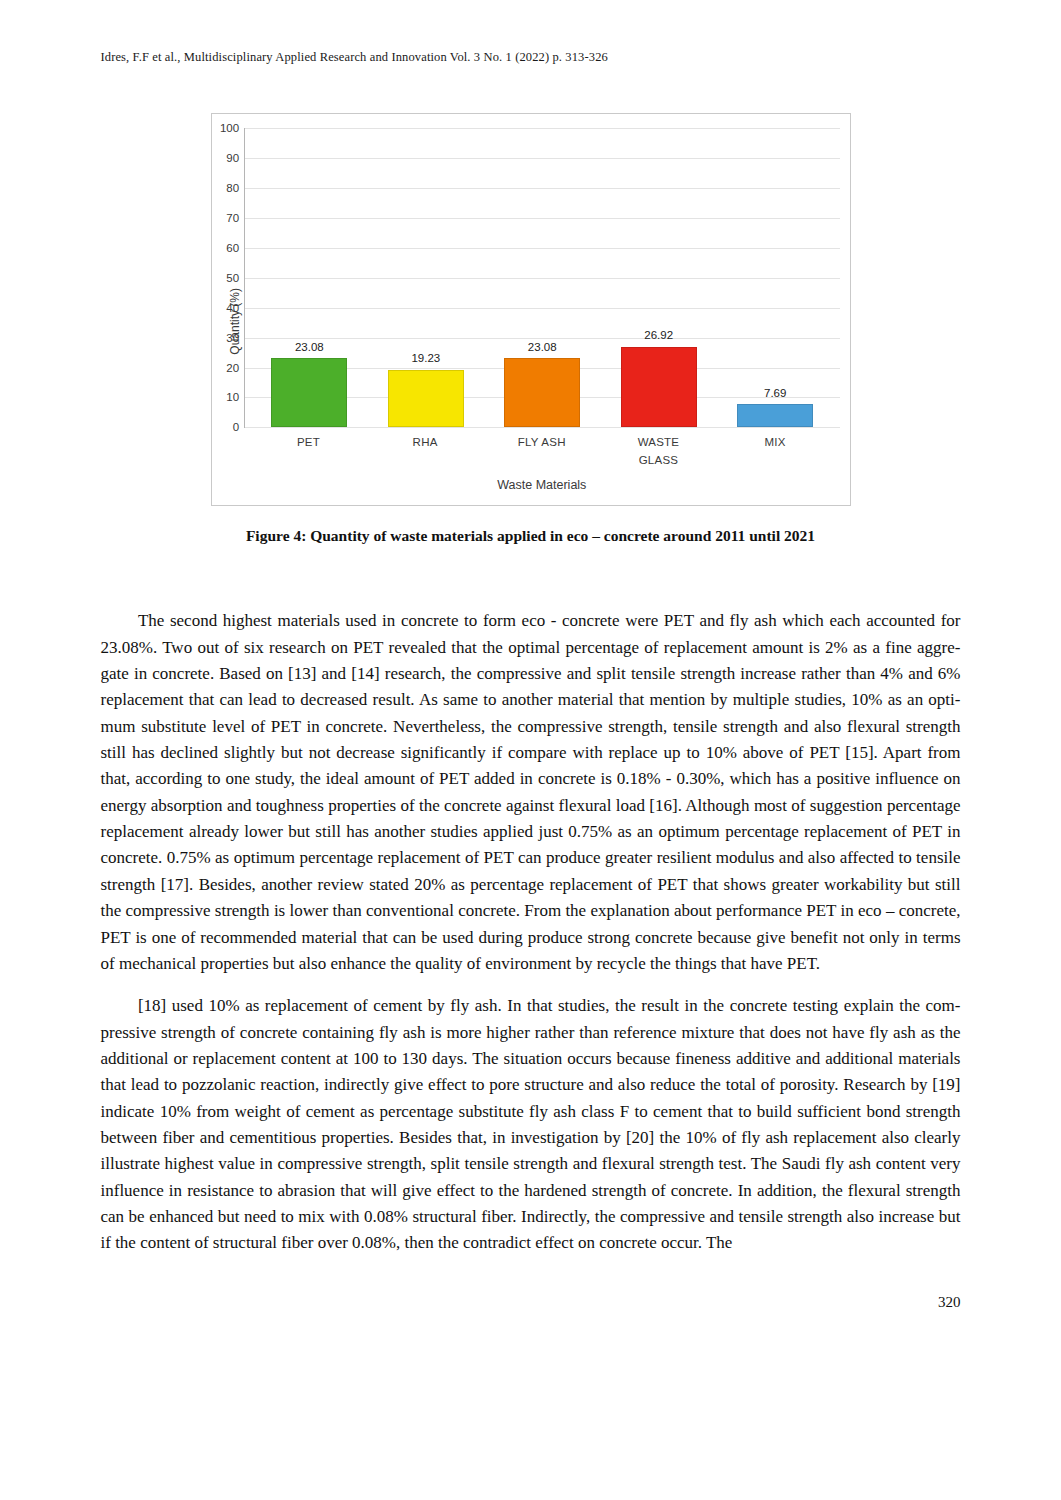Idres, F.F et al., Multidisciplinary Applied Research and Innovation Vol. 3 No. 1 (2022) p. 313-326
Quantity (%)
100
90
80
70
60
50
40
30
20
10
0
23.08
19.23
23.08
26.92
7.69
PET RHA FLY ASH WASTE GLASS MIX
Waste Materials
Figure 4: Quantity of waste materials applied in eco – concrete around 2011 until 2021
The second highest materials used in concrete to form eco - concrete were PET and fly ash which each accounted for 23.08%. Two out of six research on PET revealed that the optimal percentage of replacement amount is 2% as a fine aggregate in concrete. Based on [13] and [14] research, the compressive and split tensile strength increase rather than 4% and 6% replacement that can lead to decreased result. As same to another material that mention by multiple studies, 10% as an optimum substitute level of PET in concrete. Nevertheless, the compressive strength, tensile strength and also flexural strength still has declined slightly but not decrease significantly if compare with replace up to 10% above of PET [15]. Apart from that, according to one study, the ideal amount of PET added in concrete is 0.18% - 0.30%, which has a positive influence on energy absorption and toughness properties of the concrete against flexural load [16]. Although most of suggestion percentage replacement already lower but still has another studies applied just 0.75% as an optimum percentage replacement of PET in concrete. 0.75% as optimum percentage replacement of PET can produce greater resilient modulus and also affected to tensile strength [17]. Besides, another review stated 20% as percentage replacement of PET that shows greater workability but still the compressive strength is lower than conventional concrete. From the explanation about performance PET in eco – concrete, PET is one of recommended material that can be used during produce strong concrete because give benefit not only in terms of mechanical properties but also enhance the quality of environment by recycle the things that have PET.
[18] used 10% as replacement of cement by fly ash. In that studies, the result in the concrete testing explain the compressive strength of concrete containing fly ash is more higher rather than reference mixture that does not have fly ash as the additional or replacement content at 100 to 130 days. The situation occurs because fineness additive and additional materials that lead to pozzolanic reaction, indirectly give effect to pore structure and also reduce the total of porosity. Research by [19] indicate 10% from weight of cement as percentage substitute fly ash class F to cement that to build sufficient bond strength between fiber and cementitious properties. Besides that, in investigation by [20] the 10% of fly ash replacement also clearly illustrate highest value in compressive strength, split tensile strength and flexural strength test. The Saudi fly ash content very influence in resistance to abrasion that will give effect to the hardened strength of concrete. In addition, the flexural strength can be enhanced but need to mix with 0.08% structural fiber. Indirectly, the compressive and tensile strength also increase but if the content of structural fiber over 0.08%, then the contradict effect on concrete occur. The
320